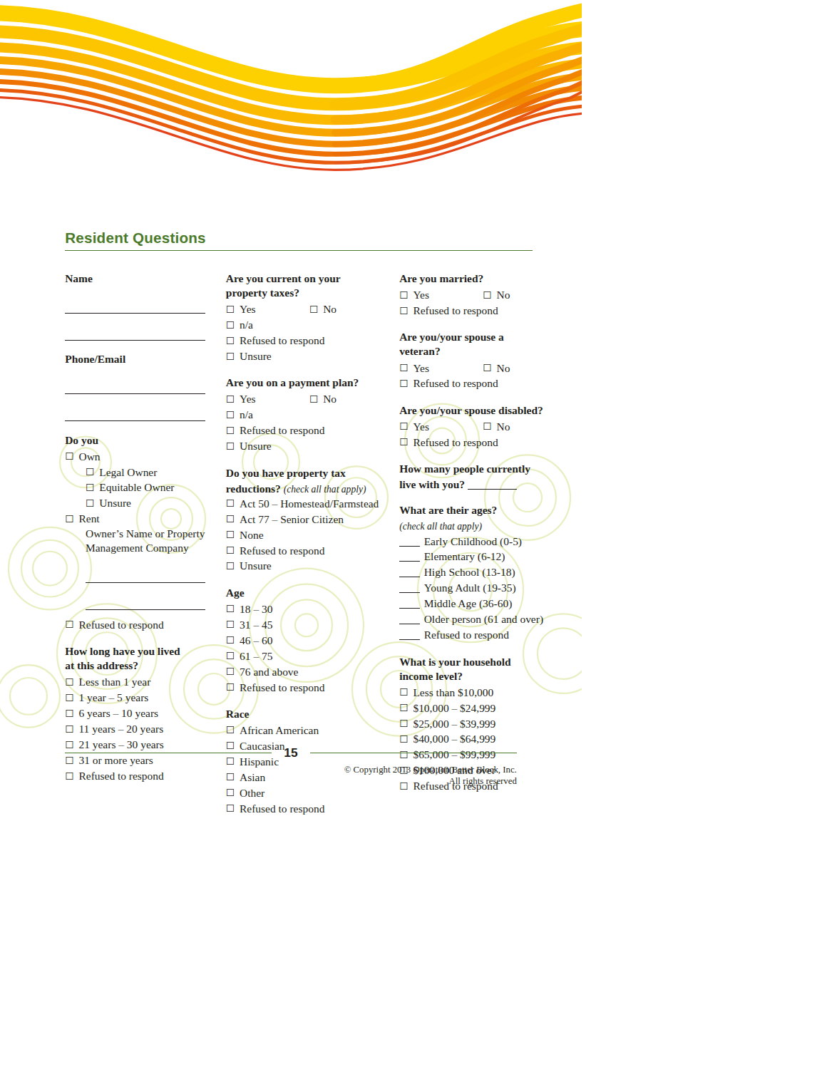Resident Questions
Name
Phone/Email
Do you Own Legal Owner Equitable Owner Unsure Rent Owner’s Name or Property
Management Company
Refused to respond
How long have you lived
at this address? Less than 1 year 1 year – 5 years 6 years – 10 years 11 years – 20 years 21 years – 30 years 31 or more years Refused to respond
Are you current on your
property taxes? Yes No n/a Refused to respond Unsure
Are you on a payment plan? Yes No n/a Refused to respond Unsure
Do you have property tax reductions? (check all that apply) Act 50 – Homestead/Farmstead Act 77 – Senior Citizen None Refused to respond Unsure
Age 18 – 30 31 – 45 46 – 60 61 – 75 76 and above Refused to respond
Race African American Caucasian Hispanic Asian Other Refused to respond
Are you married? Yes No Refused to respond
Are you/your spouse a veteran? Yes No Refused to respond
Are you/your spouse disabled? Yes No Refused to respond
How many people currently live with you?
What are their ages? (check all that apply) Early Childhood (0-5) Elementary (6-12) High School (13-18) Young Adult (19-35) Middle Age (36-60) Older person (61 and over) Refused to respond
What is your household
income level? Less than $10,000 $10,000 – $24,999 $25,000 – $39,999 $40,000 – $64,999 $65,000 – $99,999 $100,000 and over Refused to respond
15
© Copyright 2013 Operation Better Block, Inc.
All rights reserved